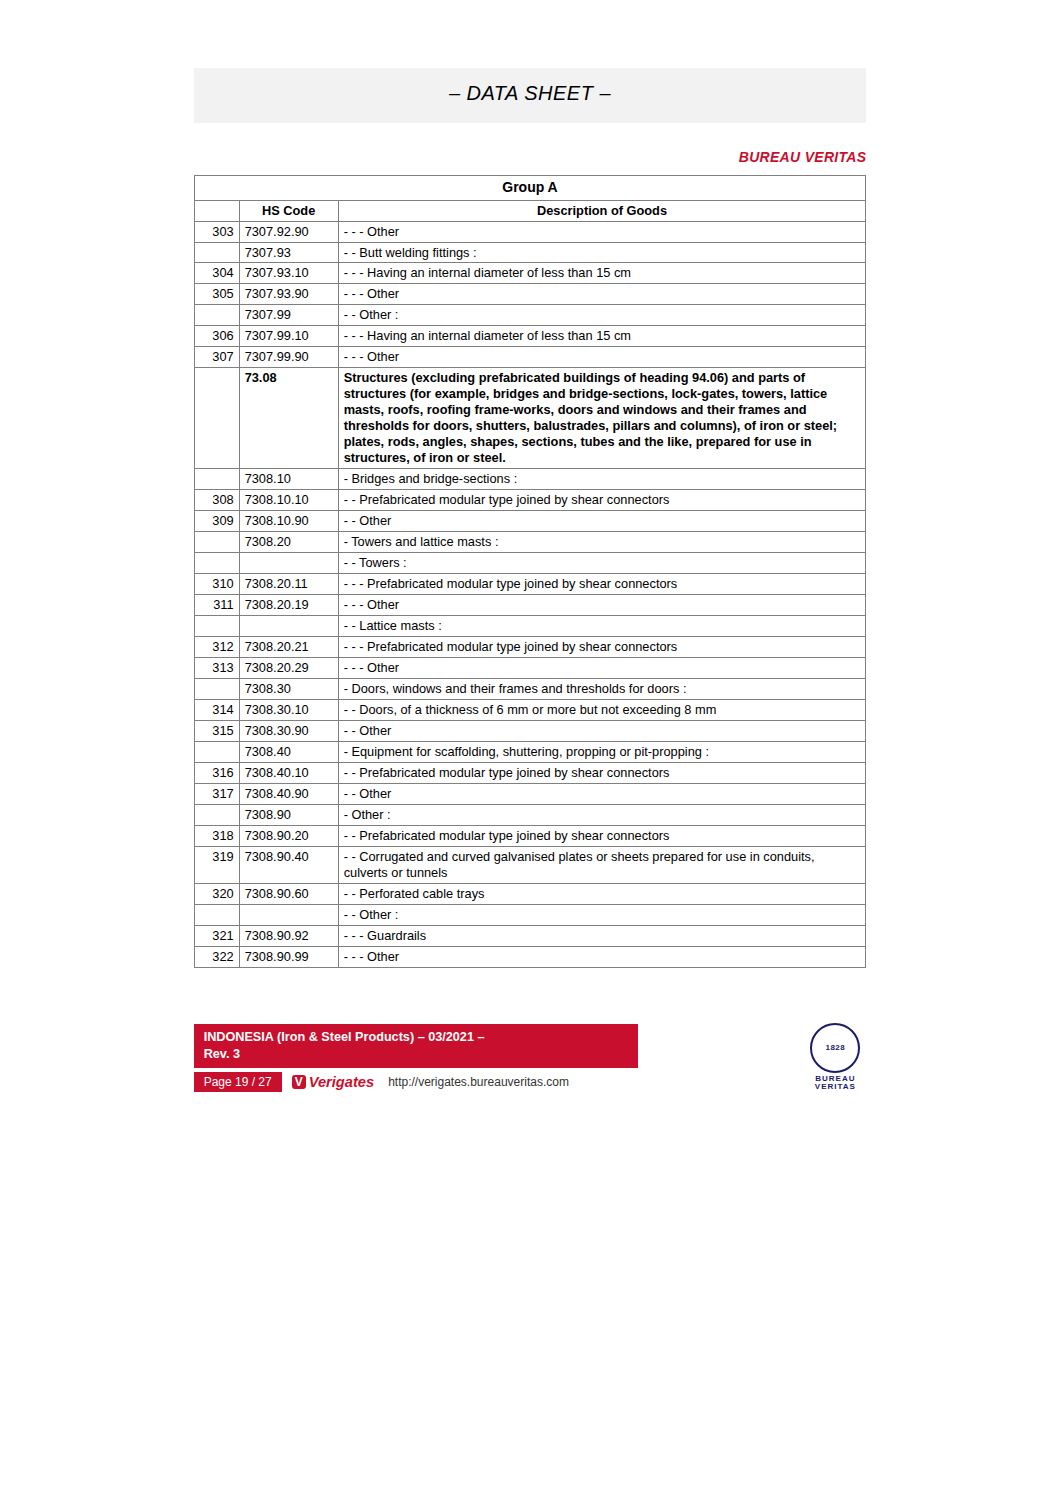– DATA SHEET –
BUREAU VERITAS
| Group A |
| --- |
| | HS Code | Description of Goods |
| 303 | 7307.92.90 | - - - Other |
| | 7307.93 | - - Butt welding fittings : |
| 304 | 7307.93.10 | - - - Having an internal diameter of less than 15 cm |
| 305 | 7307.93.90 | - - - Other |
| | 7307.99 | - - Other : |
| 306 | 7307.99.10 | - - - Having an internal diameter of less than 15 cm |
| 307 | 7307.99.90 | - - - Other |
| | 73.08 | Structures (excluding prefabricated buildings of heading 94.06) and parts of structures (for example, bridges and bridge-sections, lock-gates, towers, lattice masts, roofs, roofing frame-works, doors and windows and their frames and thresholds for doors, shutters, balustrades, pillars and columns), of iron or steel; plates, rods, angles, shapes, sections, tubes and the like, prepared for use in structures, of iron or steel. |
| | 7308.10 | - Bridges and bridge-sections : |
| 308 | 7308.10.10 | - - Prefabricated modular type joined by shear connectors |
| 309 | 7308.10.90 | - - Other |
| | 7308.20 | - Towers and lattice masts : |
| | | - - Towers : |
| 310 | 7308.20.11 | - - - Prefabricated modular type joined by shear connectors |
| 311 | 7308.20.19 | - - - Other |
| | | - - Lattice masts : |
| 312 | 7308.20.21 | - - - Prefabricated modular type joined by shear connectors |
| 313 | 7308.20.29 | - - - Other |
| | 7308.30 | - Doors, windows and their frames and thresholds for doors : |
| 314 | 7308.30.10 | - - Doors, of a thickness of 6 mm or more but not exceeding 8 mm |
| 315 | 7308.30.90 | - - Other |
| | 7308.40 | - Equipment for scaffolding, shuttering, propping or pit-propping : |
| 316 | 7308.40.10 | - - Prefabricated modular type joined by shear connectors |
| 317 | 7308.40.90 | - - Other |
| | 7308.90 | - Other : |
| 318 | 7308.90.20 | - - Prefabricated modular type joined by shear connectors |
| 319 | 7308.90.40 | - - Corrugated and curved galvanised plates or sheets prepared for use in conduits, culverts or tunnels |
| 320 | 7308.90.60 | - - Perforated cable trays |
| | | - - Other : |
| 321 | 7308.90.92 | - - - Guardrails |
| 322 | 7308.90.99 | - - - Other |
INDONESIA (Iron & Steel Products) – 03/2021 –
Rev. 3
Page 19 / 27 VVerigates http://verigates.bureauveritas.com
1828
BUREAU
VERITAS